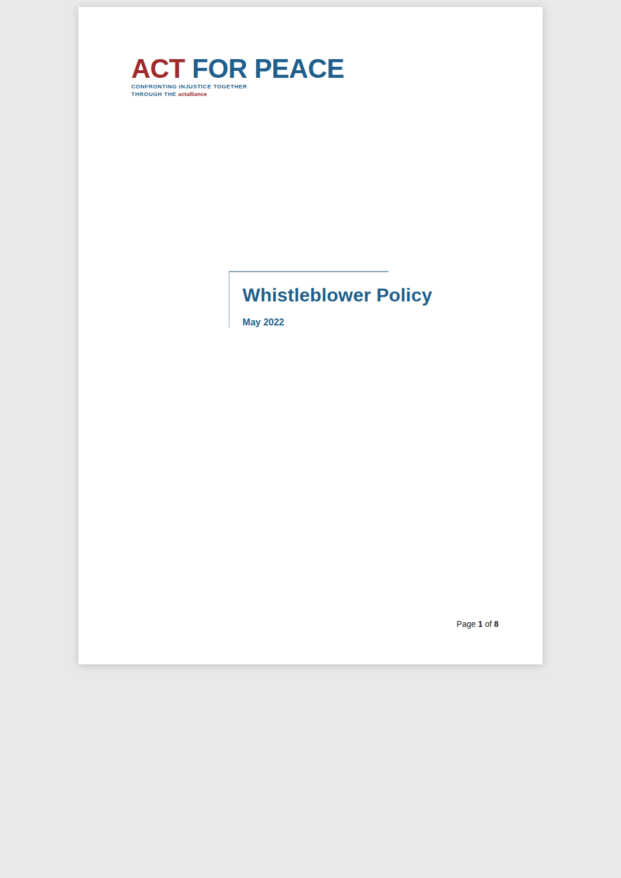ACT FOR PEACE
Confronting injustice together
Through the actalliance
Whistleblower Policy
May 2022
Page 1 of 8